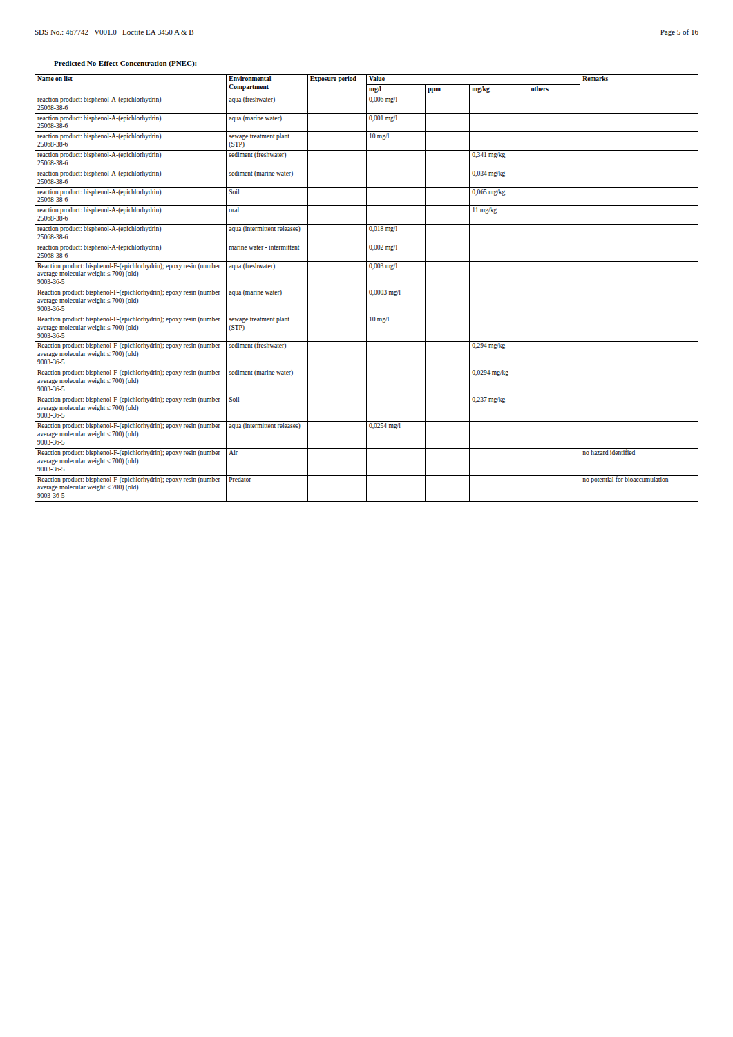SDS No.: 467742 V001.0 Loctite EA 3450 A & B
Page 5 of 16
Predicted No-Effect Concentration (PNEC):
| Name on list | Environmental Compartment | Exposure period | Value | Remarks |
| --- | --- | --- | --- | --- |
| mg/l | ppm | mg/kg | others |
| reaction product: bisphenol-A-(epichlorhydrin) 25068-38-6 | aqua (freshwater) | | 0,006 mg/l | | | | |
| reaction product: bisphenol-A-(epichlorhydrin) 25068-38-6 | aqua (marine water) | | 0,001 mg/l | | | | |
| reaction product: bisphenol-A-(epichlorhydrin) 25068-38-6 | sewage treatment plant (STP) | | 10 mg/l | | | | |
| reaction product: bisphenol-A-(epichlorhydrin) 25068-38-6 | sediment (freshwater) | | | | 0,341 mg/kg | | |
| reaction product: bisphenol-A-(epichlorhydrin) 25068-38-6 | sediment (marine water) | | | | 0,034 mg/kg | | |
| reaction product: bisphenol-A-(epichlorhydrin) 25068-38-6 | Soil | | | | 0,065 mg/kg | | |
| reaction product: bisphenol-A-(epichlorhydrin) 25068-38-6 | oral | | | | 11 mg/kg | | |
| reaction product: bisphenol-A-(epichlorhydrin) 25068-38-6 | aqua (intermittent releases) | | 0,018 mg/l | | | | |
| reaction product: bisphenol-A-(epichlorhydrin) 25068-38-6 | marine water - intermittent | | 0,002 mg/l | | | | |
| Reaction product: bisphenol-F-(epichlorhydrin); epoxy resin (number average molecular weight ≤ 700) (old) 9003-36-5 | aqua (freshwater) | | 0,003 mg/l | | | | |
| Reaction product: bisphenol-F-(epichlorhydrin); epoxy resin (number average molecular weight ≤ 700) (old) 9003-36-5 | aqua (marine water) | | 0,0003 mg/l | | | | |
| Reaction product: bisphenol-F-(epichlorhydrin); epoxy resin (number average molecular weight ≤ 700) (old) 9003-36-5 | sewage treatment plant (STP) | | 10 mg/l | | | | |
| Reaction product: bisphenol-F-(epichlorhydrin); epoxy resin (number average molecular weight ≤ 700) (old) 9003-36-5 | sediment (freshwater) | | | | 0,294 mg/kg | | |
| Reaction product: bisphenol-F-(epichlorhydrin); epoxy resin (number average molecular weight ≤ 700) (old) 9003-36-5 | sediment (marine water) | | | | 0,0294 mg/kg | | |
| Reaction product: bisphenol-F-(epichlorhydrin); epoxy resin (number average molecular weight ≤ 700) (old) 9003-36-5 | Soil | | | | 0,237 mg/kg | | |
| Reaction product: bisphenol-F-(epichlorhydrin); epoxy resin (number average molecular weight ≤ 700) (old) 9003-36-5 | aqua (intermittent releases) | | 0,0254 mg/l | | | | |
| Reaction product: bisphenol-F-(epichlorhydrin); epoxy resin (number average molecular weight ≤ 700) (old) 9003-36-5 | Air | | | | | | no hazard identified |
| Reaction product: bisphenol-F-(epichlorhydrin); epoxy resin (number average molecular weight ≤ 700) (old) 9003-36-5 | Predator | | | | | | no potential for bioaccumulation |